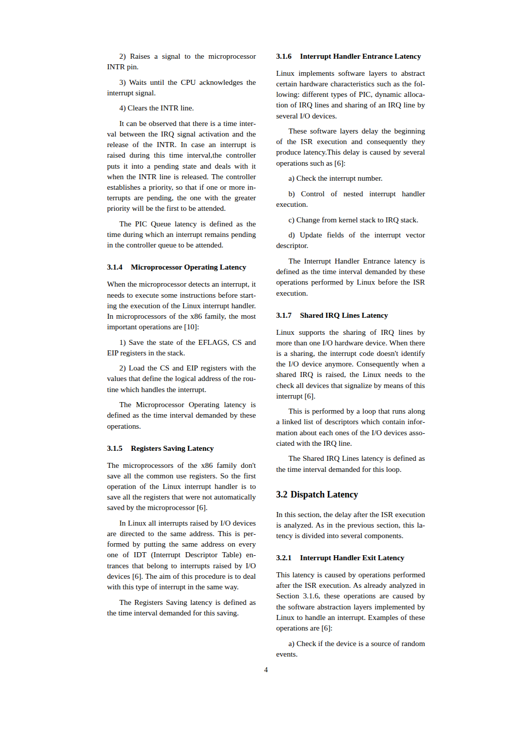2) Raises a signal to the microprocessor INTR pin.
3) Waits until the CPU acknowledges the interrupt signal.
4) Clears the INTR line.
It can be observed that there is a time interval between the IRQ signal activation and the release of the INTR. In case an interrupt is raised during this time interval,the controller puts it into a pending state and deals with it when the INTR line is released. The controller establishes a priority, so that if one or more interrupts are pending, the one with the greater priority will be the first to be attended.
The PIC Queue latency is defined as the time during which an interrupt remains pending in the controller queue to be attended.
3.1.4 Microprocessor Operating Latency
When the microprocessor detects an interrupt, it needs to execute some instructions before starting the execution of the Linux interrupt handler. In microprocessors of the x86 family, the most important operations are [10]:
1) Save the state of the EFLAGS, CS and EIP registers in the stack.
2) Load the CS and EIP registers with the values that define the logical address of the routine which handles the interrupt.
The Microprocessor Operating latency is defined as the time interval demanded by these operations.
3.1.5 Registers Saving Latency
The microprocessors of the x86 family don't save all the common use registers. So the first operation of the Linux interrupt handler is to save all the registers that were not automatically saved by the microprocessor [6].
In Linux all interrupts raised by I/O devices are directed to the same address. This is performed by putting the same address on every one of IDT (Interrupt Descriptor Table) entrances that belong to interrupts raised by I/O devices [6]. The aim of this procedure is to deal with this type of interrupt in the same way.
The Registers Saving latency is defined as the time interval demanded for this saving.
3.1.6 Interrupt Handler Entrance Latency
Linux implements software layers to abstract certain hardware characteristics such as the following: different types of PIC, dynamic allocation of IRQ lines and sharing of an IRQ line by several I/O devices.
These software layers delay the beginning of the ISR execution and consequently they produce latency.This delay is caused by several operations such as [6]:
a) Check the interrupt number.
b) Control of nested interrupt handler execution.
c) Change from kernel stack to IRQ stack.
d) Update fields of the interrupt vector descriptor.
The Interrupt Handler Entrance latency is defined as the time interval demanded by these operations performed by Linux before the ISR execution.
3.1.7 Shared IRQ Lines Latency
Linux supports the sharing of IRQ lines by more than one I/O hardware device. When there is a sharing, the interrupt code doesn't identify the I/O device anymore. Consequently when a shared IRQ is raised, the Linux needs to the check all devices that signalize by means of this interrupt [6].
This is performed by a loop that runs along a linked list of descriptors which contain information about each ones of the I/O devices associated with the IRQ line.
The Shared IRQ Lines latency is defined as the time interval demanded for this loop.
3.2 Dispatch Latency
In this section, the delay after the ISR execution is analyzed. As in the previous section, this latency is divided into several components.
3.2.1 Interrupt Handler Exit Latency
This latency is caused by operations performed after the ISR execution. As already analyzed in Section 3.1.6, these operations are caused by the software abstraction layers implemented by Linux to handle an interrupt. Examples of these operations are [6]:
a) Check if the device is a source of random events.
4